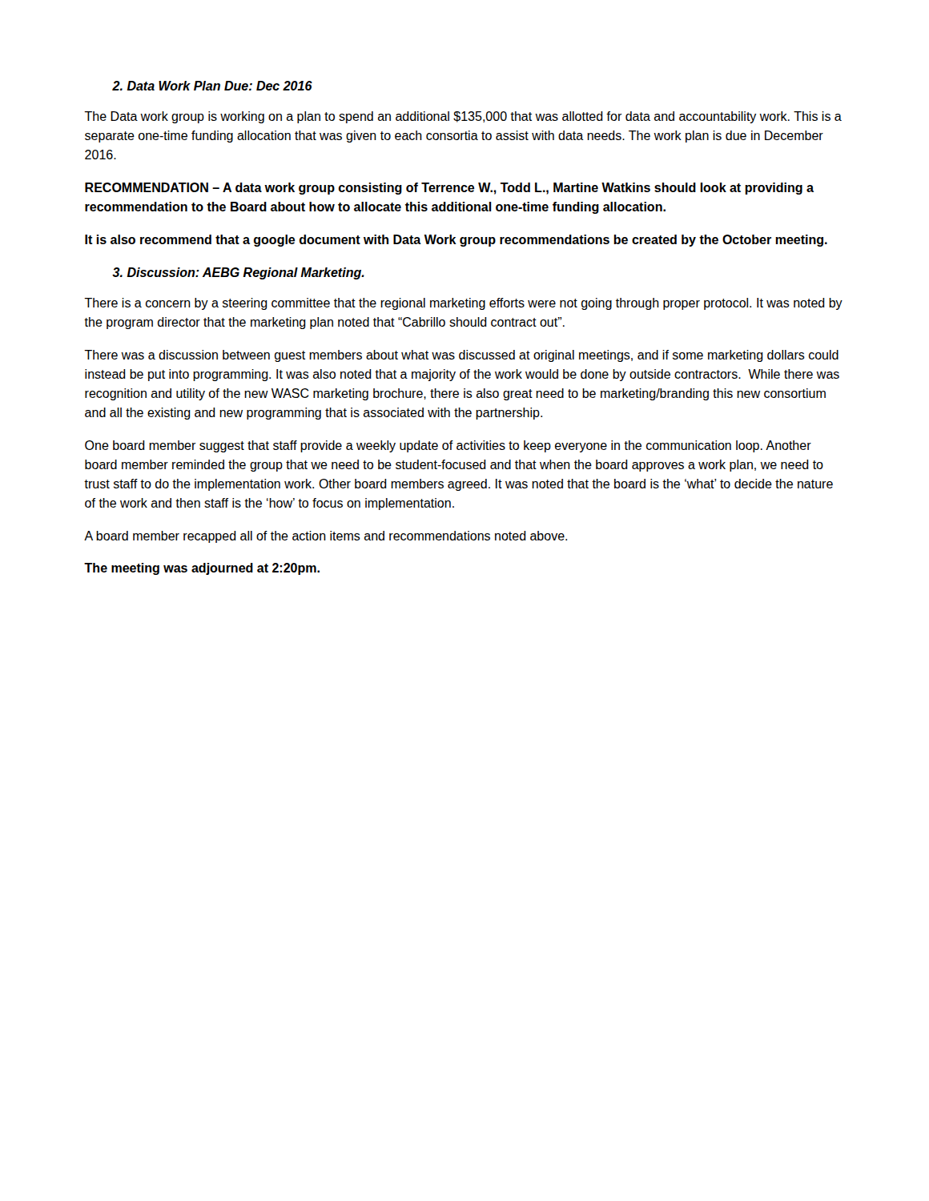Data Work Plan Due: Dec 2016
The Data work group is working on a plan to spend an additional $135,000 that was allotted for data and accountability work. This is a separate one-time funding allocation that was given to each consortia to assist with data needs. The work plan is due in December 2016.
RECOMMENDATION – A data work group consisting of Terrence W., Todd L., Martine Watkins should look at providing a recommendation to the Board about how to allocate this additional one-time funding allocation.
It is also recommend that a google document with Data Work group recommendations be created by the October meeting.
Discussion: AEBG Regional Marketing.
There is a concern by a steering committee that the regional marketing efforts were not going through proper protocol. It was noted by the program director that the marketing plan noted that “Cabrillo should contract out”.
There was a discussion between guest members about what was discussed at original meetings, and if some marketing dollars could instead be put into programming. It was also noted that a majority of the work would be done by outside contractors. While there was recognition and utility of the new WASC marketing brochure, there is also great need to be marketing/branding this new consortium and all the existing and new programming that is associated with the partnership.
One board member suggest that staff provide a weekly update of activities to keep everyone in the communication loop. Another board member reminded the group that we need to be student-focused and that when the board approves a work plan, we need to trust staff to do the implementation work. Other board members agreed. It was noted that the board is the ‘what’ to decide the nature of the work and then staff is the ‘how’ to focus on implementation.
A board member recapped all of the action items and recommendations noted above.
The meeting was adjourned at 2:20pm.